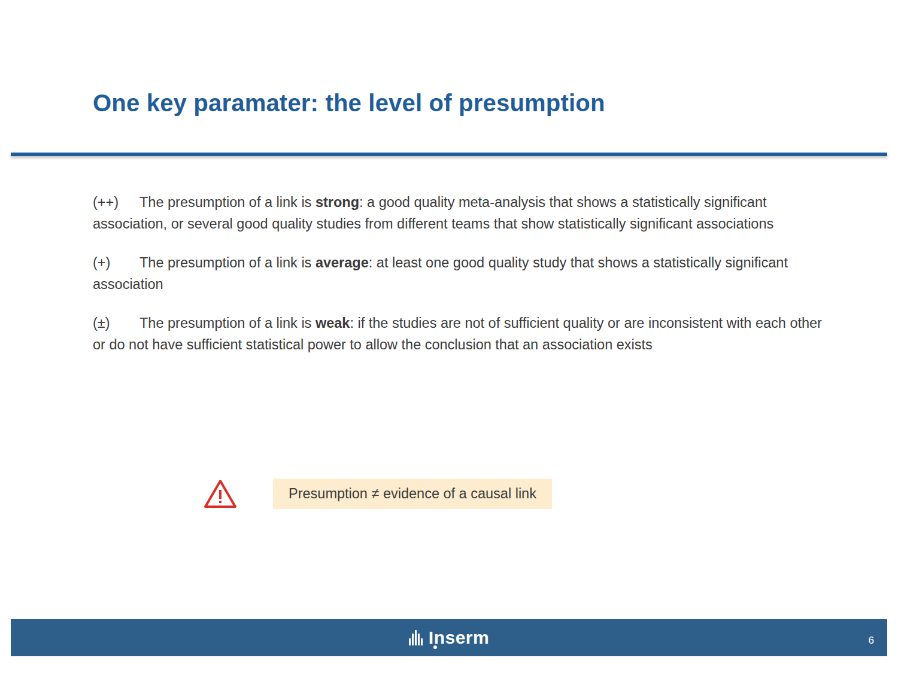One key paramater: the level of presumption
(++) The presumption of a link is strong: a good quality meta-analysis that shows a statistically significant association, or several good quality studies from different teams that show statistically significant associations
(+) The presumption of a link is average: at least one good quality study that shows a statistically significant association
(±) The presumption of a link is weak: if the studies are not of sufficient quality or are inconsistent with each other or do not have sufficient statistical power to allow the conclusion that an association exists
Presumption ≠ evidence of a causal link
Inserm
6